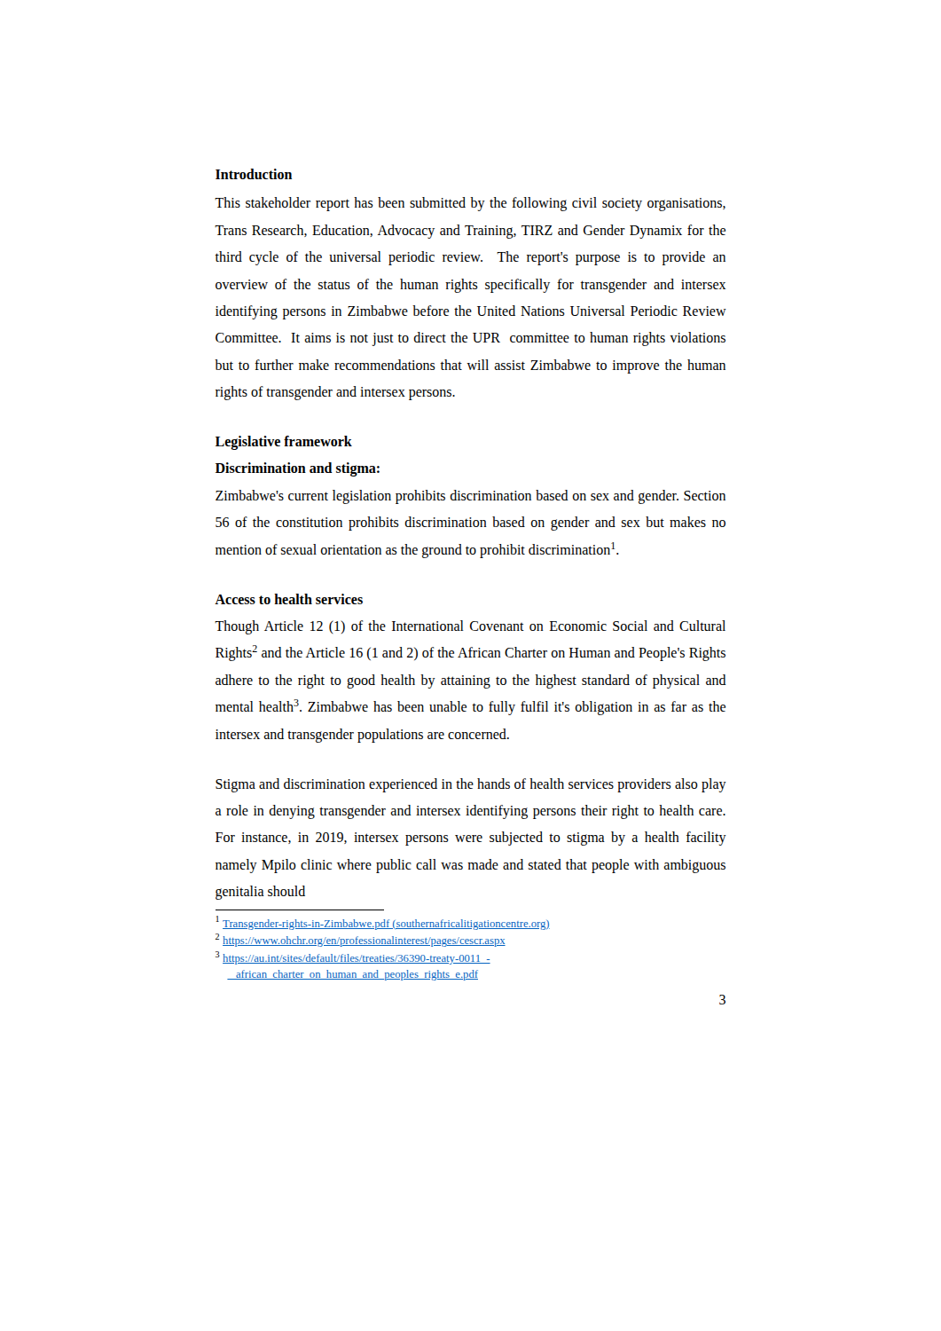Introduction
This stakeholder report has been submitted by the following civil society organisations, Trans Research, Education, Advocacy and Training, TIRZ and Gender Dynamix for the third cycle of the universal periodic review. The report's purpose is to provide an overview of the status of the human rights specifically for transgender and intersex identifying persons in Zimbabwe before the United Nations Universal Periodic Review Committee. It aims is not just to direct the UPR committee to human rights violations but to further make recommendations that will assist Zimbabwe to improve the human rights of transgender and intersex persons.
Legislative framework
Discrimination and stigma:
Zimbabwe's current legislation prohibits discrimination based on sex and gender. Section 56 of the constitution prohibits discrimination based on gender and sex but makes no mention of sexual orientation as the ground to prohibit discrimination1.
Access to health services
Though Article 12 (1) of the International Covenant on Economic Social and Cultural Rights2 and the Article 16 (1 and 2) of the African Charter on Human and People's Rights adhere to the right to good health by attaining to the highest standard of physical and mental health3. Zimbabwe has been unable to fully fulfil it's obligation in as far as the intersex and transgender populations are concerned.
Stigma and discrimination experienced in the hands of health services providers also play a role in denying transgender and intersex identifying persons their right to health care. For instance, in 2019, intersex persons were subjected to stigma by a health facility namely Mpilo clinic where public call was made and stated that people with ambiguous genitalia should
1 Transgender-rights-in-Zimbabwe.pdf (southernafricalitigationcentre.org)
2 https://www.ohchr.org/en/professionalinterest/pages/cescr.aspx
3 https://au.int/sites/default/files/treaties/36390-treaty-0011_-
_african_charter_on_human_and_peoples_rights_e.pdf
3